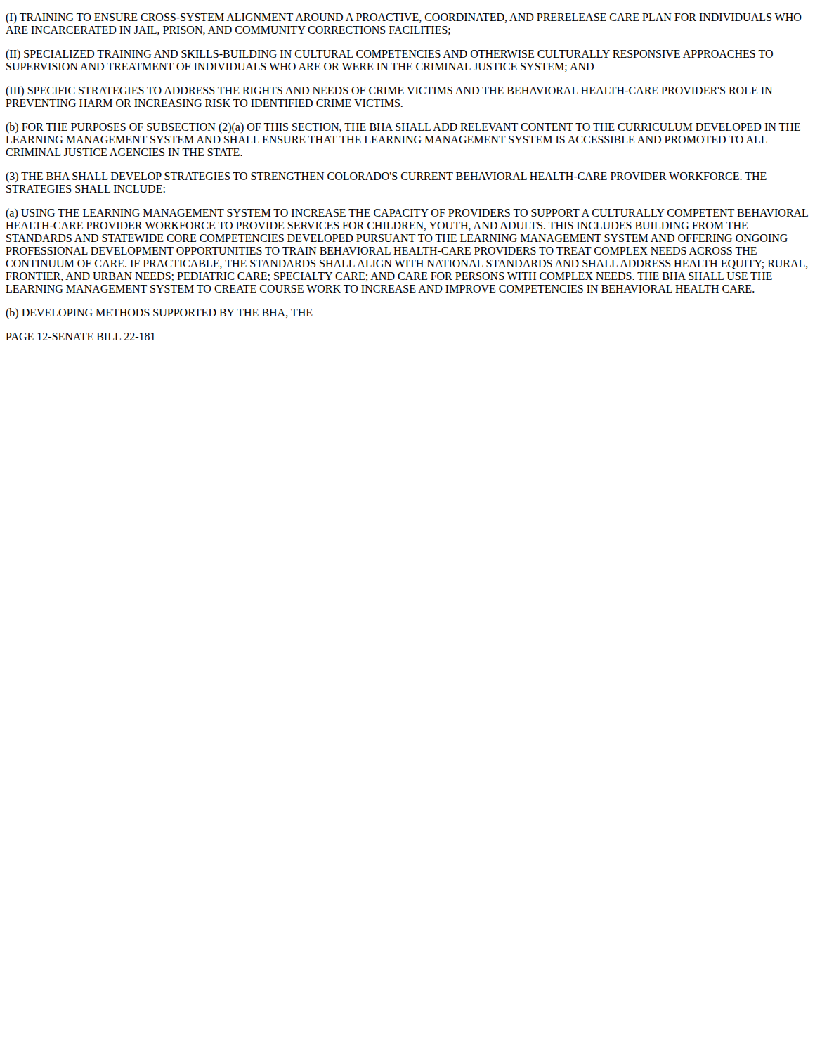(I) TRAINING TO ENSURE CROSS-SYSTEM ALIGNMENT AROUND A PROACTIVE, COORDINATED, AND PRERELEASE CARE PLAN FOR INDIVIDUALS WHO ARE INCARCERATED IN JAIL, PRISON, AND COMMUNITY CORRECTIONS FACILITIES;
(II) SPECIALIZED TRAINING AND SKILLS-BUILDING IN CULTURAL COMPETENCIES AND OTHERWISE CULTURALLY RESPONSIVE APPROACHES TO SUPERVISION AND TREATMENT OF INDIVIDUALS WHO ARE OR WERE IN THE CRIMINAL JUSTICE SYSTEM; AND
(III) SPECIFIC STRATEGIES TO ADDRESS THE RIGHTS AND NEEDS OF CRIME VICTIMS AND THE BEHAVIORAL HEALTH-CARE PROVIDER'S ROLE IN PREVENTING HARM OR INCREASING RISK TO IDENTIFIED CRIME VICTIMS.
(b) FOR THE PURPOSES OF SUBSECTION (2)(a) OF THIS SECTION, THE BHA SHALL ADD RELEVANT CONTENT TO THE CURRICULUM DEVELOPED IN THE LEARNING MANAGEMENT SYSTEM AND SHALL ENSURE THAT THE LEARNING MANAGEMENT SYSTEM IS ACCESSIBLE AND PROMOTED TO ALL CRIMINAL JUSTICE AGENCIES IN THE STATE.
(3) THE BHA SHALL DEVELOP STRATEGIES TO STRENGTHEN COLORADO'S CURRENT BEHAVIORAL HEALTH-CARE PROVIDER WORKFORCE. THE STRATEGIES SHALL INCLUDE:
(a) USING THE LEARNING MANAGEMENT SYSTEM TO INCREASE THE CAPACITY OF PROVIDERS TO SUPPORT A CULTURALLY COMPETENT BEHAVIORAL HEALTH-CARE PROVIDER WORKFORCE TO PROVIDE SERVICES FOR CHILDREN, YOUTH, AND ADULTS. THIS INCLUDES BUILDING FROM THE STANDARDS AND STATEWIDE CORE COMPETENCIES DEVELOPED PURSUANT TO THE LEARNING MANAGEMENT SYSTEM AND OFFERING ONGOING PROFESSIONAL DEVELOPMENT OPPORTUNITIES TO TRAIN BEHAVIORAL HEALTH-CARE PROVIDERS TO TREAT COMPLEX NEEDS ACROSS THE CONTINUUM OF CARE. IF PRACTICABLE, THE STANDARDS SHALL ALIGN WITH NATIONAL STANDARDS AND SHALL ADDRESS HEALTH EQUITY; RURAL, FRONTIER, AND URBAN NEEDS; PEDIATRIC CARE; SPECIALTY CARE; AND CARE FOR PERSONS WITH COMPLEX NEEDS. THE BHA SHALL USE THE LEARNING MANAGEMENT SYSTEM TO CREATE COURSE WORK TO INCREASE AND IMPROVE COMPETENCIES IN BEHAVIORAL HEALTH CARE.
(b) DEVELOPING METHODS SUPPORTED BY THE BHA, THE
PAGE 12-SENATE BILL 22-181